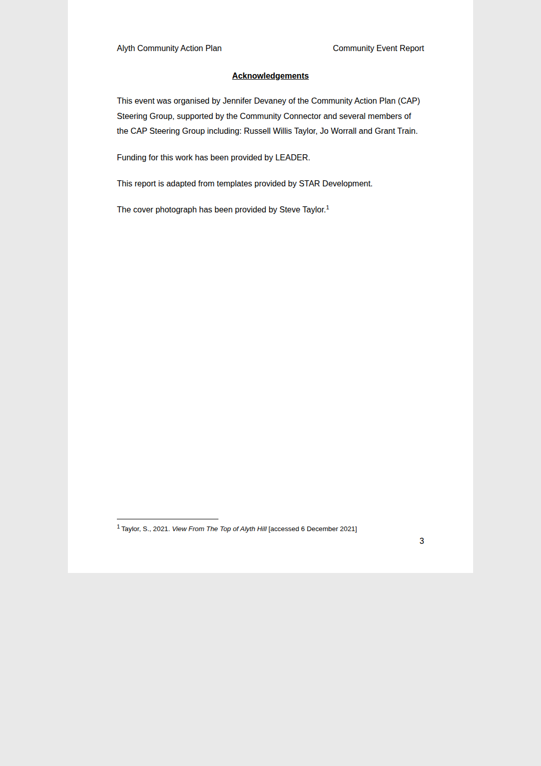Alyth Community Action Plan Community Event Report
Acknowledgements
This event was organised by Jennifer Devaney of the Community Action Plan (CAP) Steering Group, supported by the Community Connector and several members of the CAP Steering Group including: Russell Willis Taylor, Jo Worrall and Grant Train.
Funding for this work has been provided by LEADER.
This report is adapted from templates provided by STAR Development.
The cover photograph has been provided by Steve Taylor.1
1 Taylor, S., 2021. View From The Top of Alyth Hill [accessed 6 December 2021]
3